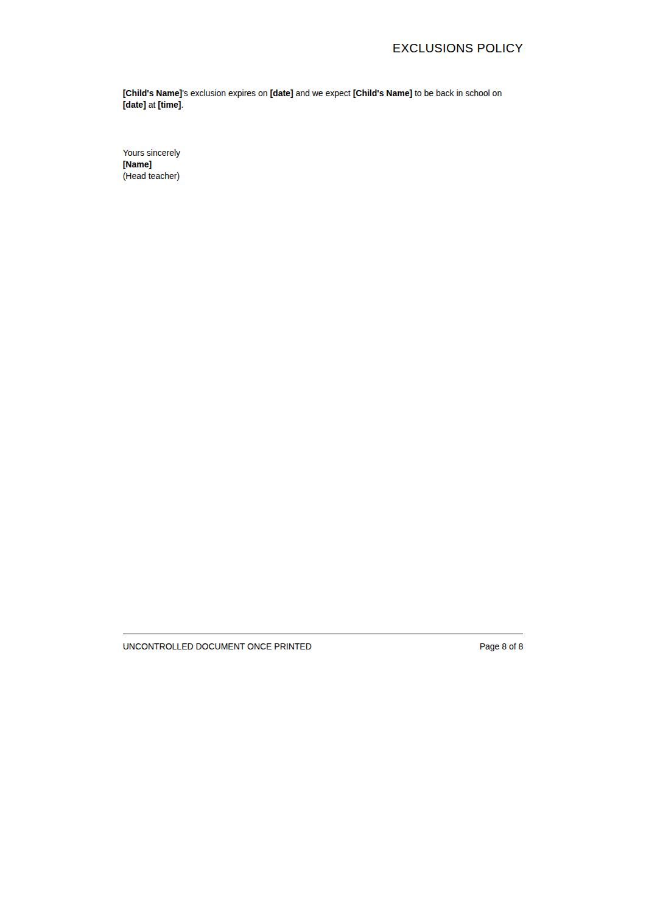EXCLUSIONS POLICY
[Child's Name]'s exclusion expires on [date] and we expect [Child's Name] to be back in school on [date] at [time].
Yours sincerely
[Name]
(Head teacher)
UNCONTROLLED DOCUMENT ONCE PRINTED
Page 8 of 8